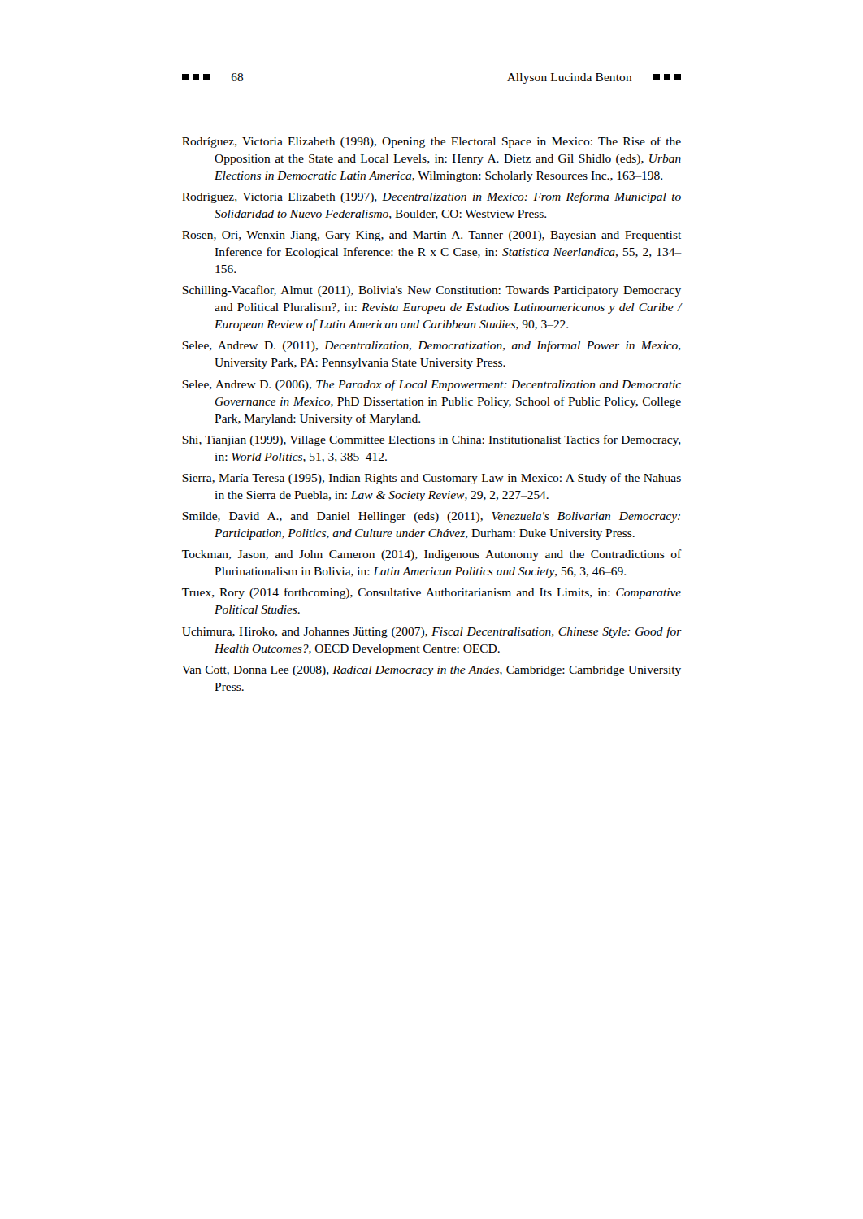68
Allyson Lucinda Benton
Rodríguez, Victoria Elizabeth (1998), Opening the Electoral Space in Mexico: The Rise of the Opposition at the State and Local Levels, in: Henry A. Dietz and Gil Shidlo (eds), Urban Elections in Democratic Latin America, Wilmington: Scholarly Resources Inc., 163–198.
Rodríguez, Victoria Elizabeth (1997), Decentralization in Mexico: From Reforma Municipal to Solidaridad to Nuevo Federalismo, Boulder, CO: Westview Press.
Rosen, Ori, Wenxin Jiang, Gary King, and Martin A. Tanner (2001), Bayesian and Frequentist Inference for Ecological Inference: the R x C Case, in: Statistica Neerlandica, 55, 2, 134–156.
Schilling-Vacaflor, Almut (2011), Bolivia's New Constitution: Towards Participatory Democracy and Political Pluralism?, in: Revista Europea de Estudios Latinoamericanos y del Caribe / European Review of Latin American and Caribbean Studies, 90, 3–22.
Selee, Andrew D. (2011), Decentralization, Democratization, and Informal Power in Mexico, University Park, PA: Pennsylvania State University Press.
Selee, Andrew D. (2006), The Paradox of Local Empowerment: Decentralization and Democratic Governance in Mexico, PhD Dissertation in Public Policy, School of Public Policy, College Park, Maryland: University of Maryland.
Shi, Tianjian (1999), Village Committee Elections in China: Institutionalist Tactics for Democracy, in: World Politics, 51, 3, 385–412.
Sierra, María Teresa (1995), Indian Rights and Customary Law in Mexico: A Study of the Nahuas in the Sierra de Puebla, in: Law & Society Review, 29, 2, 227–254.
Smilde, David A., and Daniel Hellinger (eds) (2011), Venezuela's Bolivarian Democracy: Participation, Politics, and Culture under Chávez, Durham: Duke University Press.
Tockman, Jason, and John Cameron (2014), Indigenous Autonomy and the Contradictions of Plurinationalism in Bolivia, in: Latin American Politics and Society, 56, 3, 46–69.
Truex, Rory (2014 forthcoming), Consultative Authoritarianism and Its Limits, in: Comparative Political Studies.
Uchimura, Hiroko, and Johannes Jütting (2007), Fiscal Decentralisation, Chinese Style: Good for Health Outcomes?, OECD Development Centre: OECD.
Van Cott, Donna Lee (2008), Radical Democracy in the Andes, Cambridge: Cambridge University Press.